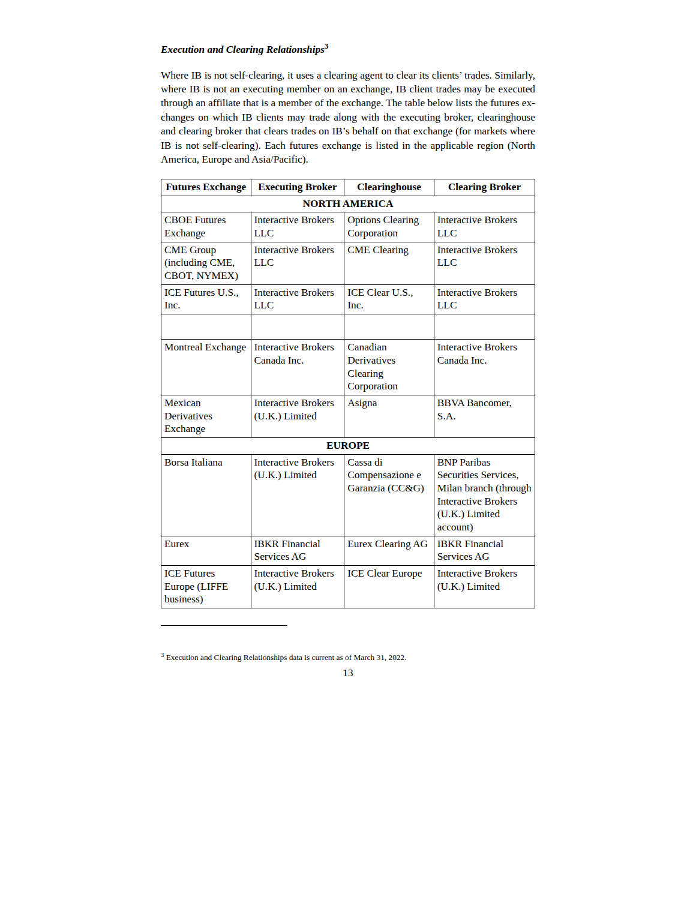Execution and Clearing Relationships3
Where IB is not self-clearing, it uses a clearing agent to clear its clients’ trades. Similarly, where IB is not an executing member on an exchange, IB client trades may be executed through an affiliate that is a member of the exchange. The table below lists the futures exchanges on which IB clients may trade along with the executing broker, clearinghouse and clearing broker that clears trades on IB’s behalf on that exchange (for markets where IB is not self-clearing). Each futures exchange is listed in the applicable region (North America, Europe and Asia/Pacific).
| Futures Exchange | Executing Broker | Clearinghouse | Clearing Broker |
| --- | --- | --- | --- |
| NORTH AMERICA |
| CBOE Futures Exchange | Interactive Brokers LLC | Options Clearing Corporation | Interactive Brokers LLC |
| CME Group (including CME, CBOT, NYMEX) | Interactive Brokers LLC | CME Clearing | Interactive Brokers LLC |
| ICE Futures U.S., Inc. | Interactive Brokers LLC | ICE Clear U.S., Inc. | Interactive Brokers LLC |
| Montreal Exchange | Interactive Brokers Canada Inc. | Canadian Derivatives Clearing Corporation | Interactive Brokers Canada Inc. |
| Mexican Derivatives Exchange | Interactive Brokers (U.K.) Limited | Asigna | BBVA Bancomer, S.A. |
| EUROPE |
| Borsa Italiana | Interactive Brokers (U.K.) Limited | Cassa di Compensazione e Garanzia (CC&G) | BNP Paribas Securities Services, Milan branch (through Interactive Brokers (U.K.) Limited account) |
| Eurex | IBKR Financial Services AG | Eurex Clearing AG | IBKR Financial Services AG |
| ICE Futures Europe (LIFFE business) | Interactive Brokers (U.K.) Limited | ICE Clear Europe | Interactive Brokers (U.K.) Limited |
3 Execution and Clearing Relationships data is current as of March 31, 2022.
13